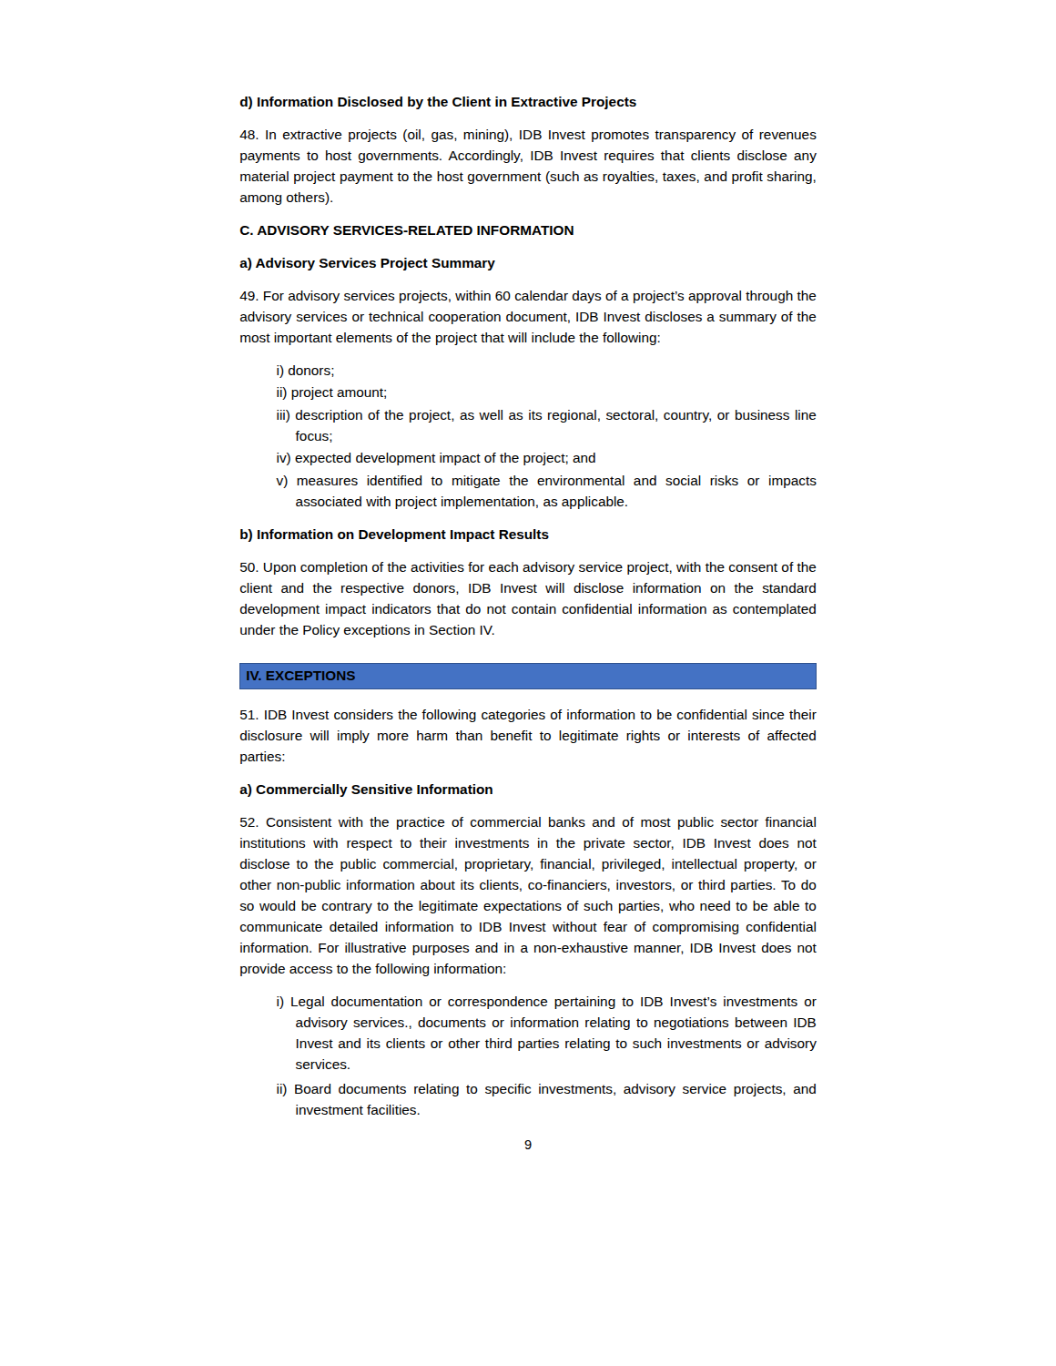d) Information Disclosed by the Client in Extractive Projects
48. In extractive projects (oil, gas, mining), IDB Invest promotes transparency of revenues payments to host governments. Accordingly, IDB Invest requires that clients disclose any material project payment to the host government (such as royalties, taxes, and profit sharing, among others).
C. ADVISORY SERVICES-RELATED INFORMATION
a) Advisory Services Project Summary
49. For advisory services projects, within 60 calendar days of a project’s approval through the advisory services or technical cooperation document, IDB Invest discloses a summary of the most important elements of the project that will include the following:
i) donors;
ii) project amount;
iii) description of the project, as well as its regional, sectoral, country, or business line focus;
iv) expected development impact of the project; and
v) measures identified to mitigate the environmental and social risks or impacts associated with project implementation, as applicable.
b) Information on Development Impact Results
50. Upon completion of the activities for each advisory service project, with the consent of the client and the respective donors, IDB Invest will disclose information on the standard development impact indicators that do not contain confidential information as contemplated under the Policy exceptions in Section IV.
IV. EXCEPTIONS
51. IDB Invest considers the following categories of information to be confidential since their disclosure will imply more harm than benefit to legitimate rights or interests of affected parties:
a) Commercially Sensitive Information
52. Consistent with the practice of commercial banks and of most public sector financial institutions with respect to their investments in the private sector, IDB Invest does not disclose to the public commercial, proprietary, financial, privileged, intellectual property, or other non-public information about its clients, co-financiers, investors, or third parties. To do so would be contrary to the legitimate expectations of such parties, who need to be able to communicate detailed information to IDB Invest without fear of compromising confidential information. For illustrative purposes and in a non-exhaustive manner, IDB Invest does not provide access to the following information:
i) Legal documentation or correspondence pertaining to IDB Invest’s investments or advisory services., documents or information relating to negotiations between IDB Invest and its clients or other third parties relating to such investments or advisory services.
ii) Board documents relating to specific investments, advisory service projects, and investment facilities.
9